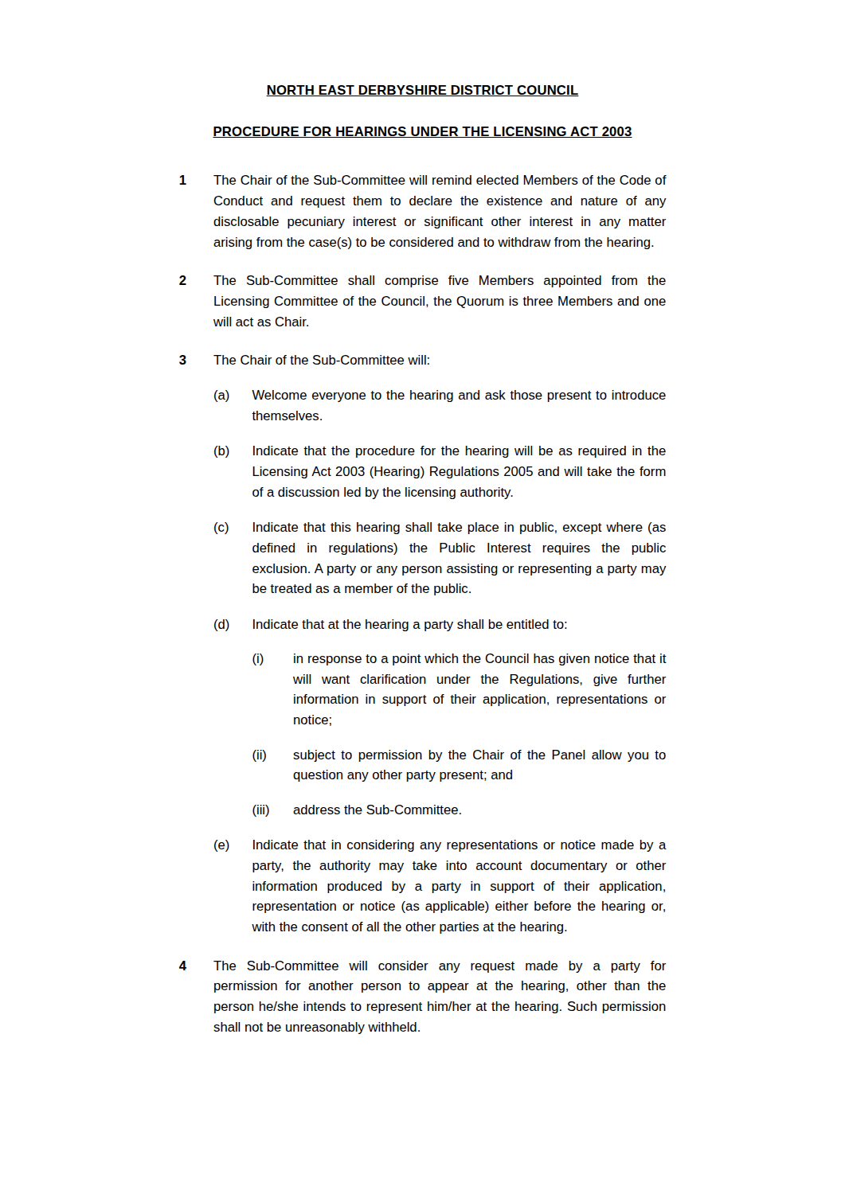NORTH EAST DERBYSHIRE DISTRICT COUNCIL
PROCEDURE FOR HEARINGS UNDER THE LICENSING ACT 2003
1 The Chair of the Sub-Committee will remind elected Members of the Code of Conduct and request them to declare the existence and nature of any disclosable pecuniary interest or significant other interest in any matter arising from the case(s) to be considered and to withdraw from the hearing.
2 The Sub-Committee shall comprise five Members appointed from the Licensing Committee of the Council, the Quorum is three Members and one will act as Chair.
3 The Chair of the Sub-Committee will:
(a) Welcome everyone to the hearing and ask those present to introduce themselves.
(b) Indicate that the procedure for the hearing will be as required in the Licensing Act 2003 (Hearing) Regulations 2005 and will take the form of a discussion led by the licensing authority.
(c) Indicate that this hearing shall take place in public, except where (as defined in regulations) the Public Interest requires the public exclusion. A party or any person assisting or representing a party may be treated as a member of the public.
(d) Indicate that at the hearing a party shall be entitled to:
(i) in response to a point which the Council has given notice that it will want clarification under the Regulations, give further information in support of their application, representations or notice;
(ii) subject to permission by the Chair of the Panel allow you to question any other party present; and
(iii) address the Sub-Committee.
(e) Indicate that in considering any representations or notice made by a party, the authority may take into account documentary or other information produced by a party in support of their application, representation or notice (as applicable) either before the hearing or, with the consent of all the other parties at the hearing.
4 The Sub-Committee will consider any request made by a party for permission for another person to appear at the hearing, other than the person he/she intends to represent him/her at the hearing. Such permission shall not be unreasonably withheld.